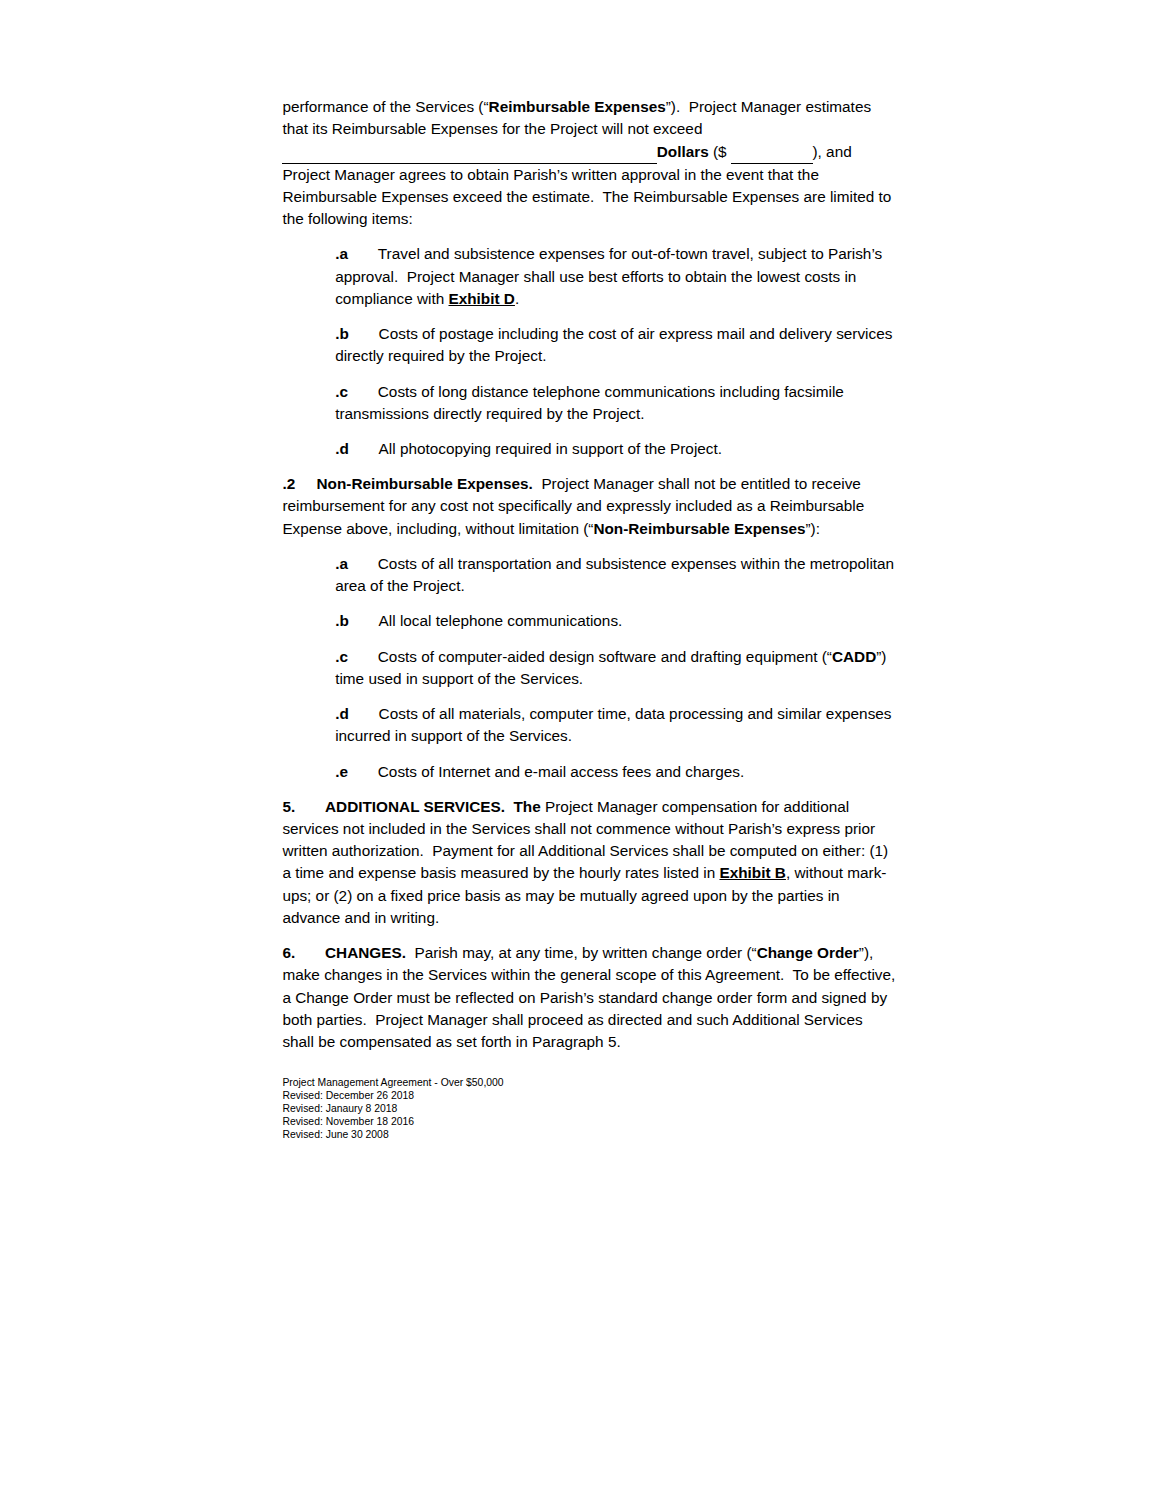performance of the Services (“Reimbursable Expenses”). Project Manager estimates that its Reimbursable Expenses for the Project will not exceed Dollars ($ ), and Project Manager agrees to obtain Parish’s written approval in the event that the Reimbursable Expenses exceed the estimate. The Reimbursable Expenses are limited to the following items:
.a Travel and subsistence expenses for out-of-town travel, subject to Parish’s approval. Project Manager shall use best efforts to obtain the lowest costs in compliance with Exhibit D.
.b Costs of postage including the cost of air express mail and delivery services directly required by the Project.
.c Costs of long distance telephone communications including facsimile transmissions directly required by the Project.
.d All photocopying required in support of the Project.
.2 Non-Reimbursable Expenses. Project Manager shall not be entitled to receive reimbursement for any cost not specifically and expressly included as a Reimbursable Expense above, including, without limitation (“Non-Reimbursable Expenses”):
.a Costs of all transportation and subsistence expenses within the metropolitan area of the Project.
.b All local telephone communications.
.c Costs of computer-aided design software and drafting equipment (“CADD”) time used in support of the Services.
.d Costs of all materials, computer time, data processing and similar expenses incurred in support of the Services.
.e Costs of Internet and e-mail access fees and charges.
5. ADDITIONAL SERVICES. The Project Manager compensation for additional services not included in the Services shall not commence without Parish’s express prior written authorization. Payment for all Additional Services shall be computed on either: (1) a time and expense basis measured by the hourly rates listed in Exhibit B, without mark- ups; or (2) on a fixed price basis as may be mutually agreed upon by the parties in advance and in writing.
6. CHANGES. Parish may, at any time, by written change order (“Change Order”), make changes in the Services within the general scope of this Agreement. To be effective, a Change Order must be reflected on Parish’s standard change order form and signed by both parties. Project Manager shall proceed as directed and such Additional Services shall be compensated as set forth in Paragraph 5.
Project Management Agreement - Over $50,000
Revised: December 26 2018
Revised: Janaury 8 2018
Revised: November 18 2016
Revised: June 30 2008